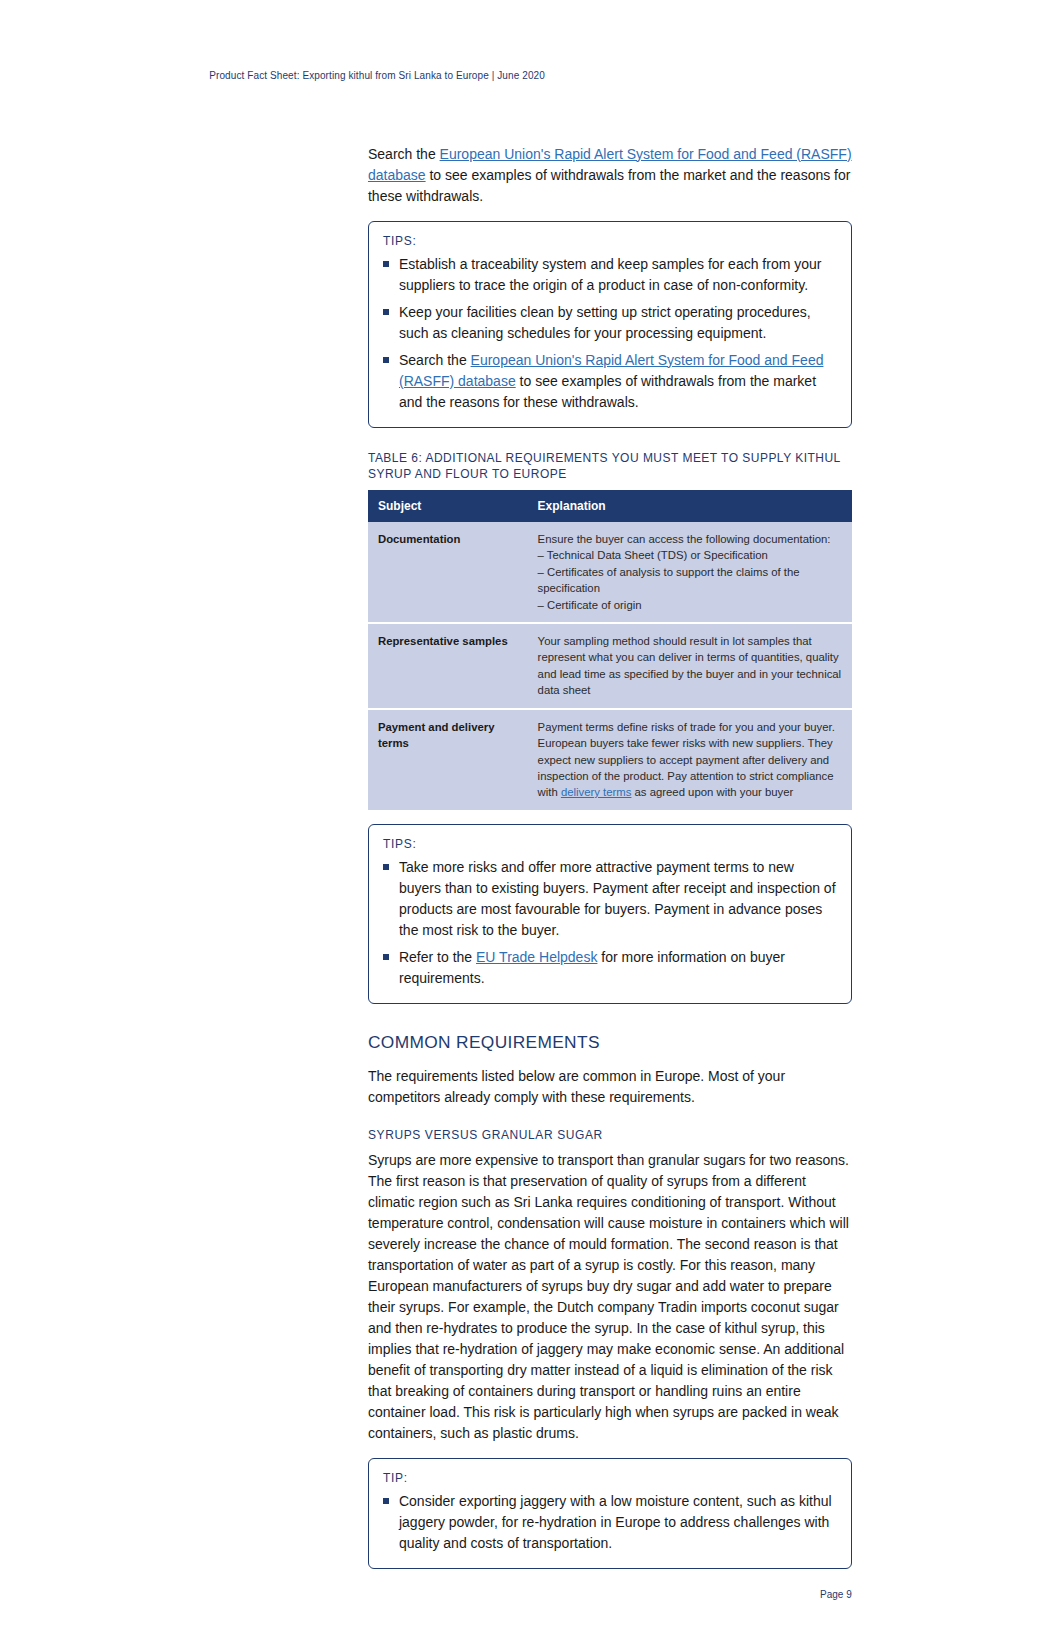Product Fact Sheet: Exporting kithul from Sri Lanka to Europe | June 2020
Search the European Union's Rapid Alert System for Food and Feed (RASFF) database to see examples of withdrawals from the market and the reasons for these withdrawals.
TIPS:
Establish a traceability system and keep samples for each from your suppliers to trace the origin of a product in case of non-conformity.
Keep your facilities clean by setting up strict operating procedures, such as cleaning schedules for your processing equipment.
Search the European Union's Rapid Alert System for Food and Feed (RASFF) database to see examples of withdrawals from the market and the reasons for these withdrawals.
TABLE 6: ADDITIONAL REQUIREMENTS YOU MUST MEET TO SUPPLY KITHUL SYRUP AND FLOUR TO EUROPE
| Subject | Explanation |
| --- | --- |
| Documentation | Ensure the buyer can access the following documentation: – Technical Data Sheet (TDS) or Specification – Certificates of analysis to support the claims of the specification – Certificate of origin |
| Representative samples | Your sampling method should result in lot samples that represent what you can deliver in terms of quantities, quality and lead time as specified by the buyer and in your technical data sheet |
| Payment and delivery terms | Payment terms define risks of trade for you and your buyer. European buyers take fewer risks with new suppliers. They expect new suppliers to accept payment after delivery and inspection of the product. Pay attention to strict compliance with delivery terms as agreed upon with your buyer |
TIPS:
Take more risks and offer more attractive payment terms to new buyers than to existing buyers. Payment after receipt and inspection of products are most favourable for buyers. Payment in advance poses the most risk to the buyer.
Refer to the EU Trade Helpdesk for more information on buyer requirements.
COMMON REQUIREMENTS
The requirements listed below are common in Europe. Most of your competitors already comply with these requirements.
SYRUPS VERSUS GRANULAR SUGAR
Syrups are more expensive to transport than granular sugars for two reasons. The first reason is that preservation of quality of syrups from a different climatic region such as Sri Lanka requires conditioning of transport. Without temperature control, condensation will cause moisture in containers which will severely increase the chance of mould formation. The second reason is that transportation of water as part of a syrup is costly. For this reason, many European manufacturers of syrups buy dry sugar and add water to prepare their syrups. For example, the Dutch company Tradin imports coconut sugar and then re-hydrates to produce the syrup. In the case of kithul syrup, this implies that re-hydration of jaggery may make economic sense. An additional benefit of transporting dry matter instead of a liquid is elimination of the risk that breaking of containers during transport or handling ruins an entire container load. This risk is particularly high when syrups are packed in weak containers, such as plastic drums.
TIP:
Consider exporting jaggery with a low moisture content, such as kithul jaggery powder, for re-hydration in Europe to address challenges with quality and costs of transportation.
Page 9